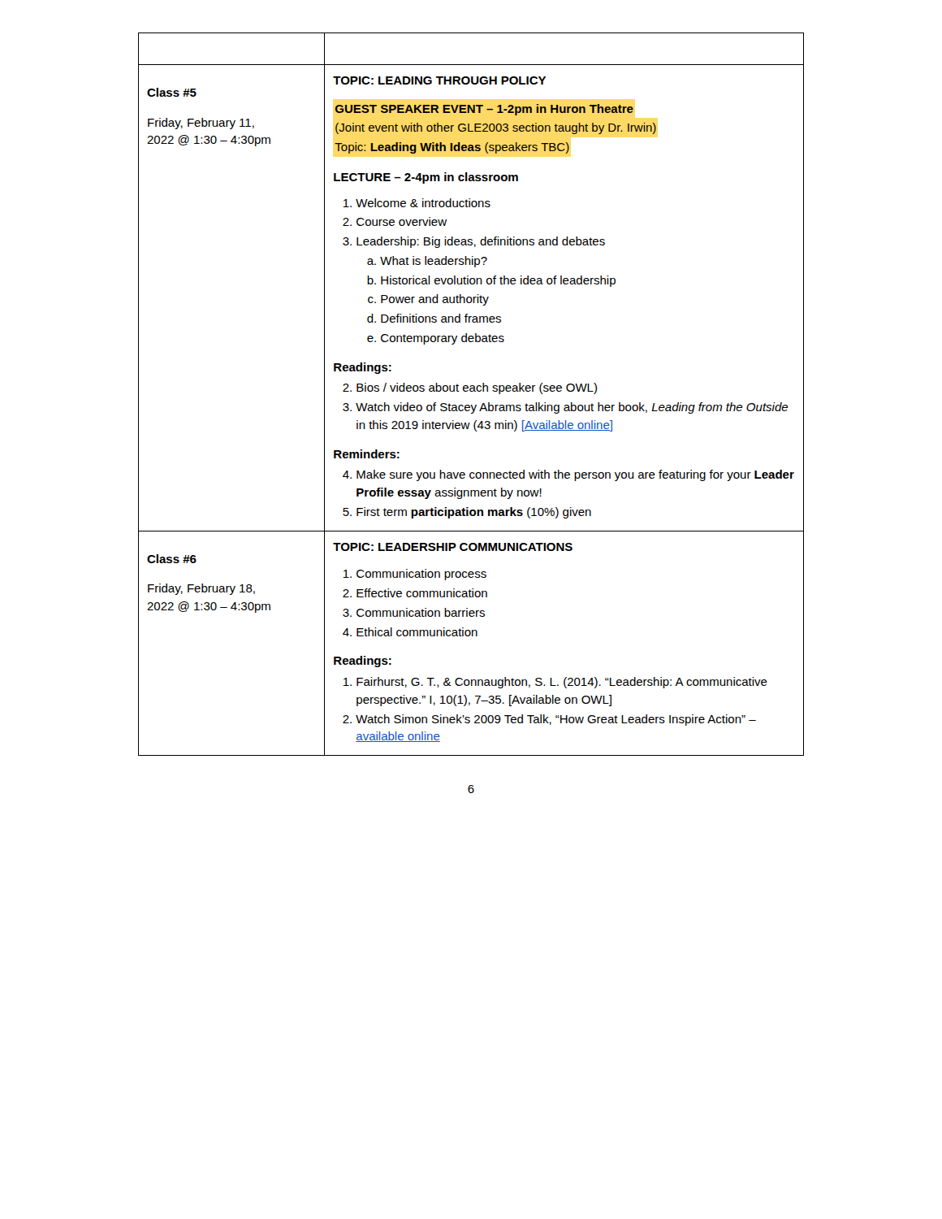| Class #5 Friday, February 11, 2022 @ 1:30 – 4:30pm | TOPIC: LEADING THROUGH POLICY GUEST SPEAKER EVENT – 1-2pm in Huron Theatre (Joint event with other GLE2003 section taught by Dr. Irwin) Topic: Leading With Ideas (speakers TBC) LECTURE – 2-4pm in classroom Welcome & introductions Course overview Leadership: Big ideas, definitions and debates What is leadership? Historical evolution of the idea of leadership Power and authority Definitions and frames Contemporary debates Readings: Bios / videos about each speaker (see OWL) Watch video of Stacey Abrams talking about her book, Leading from the Outside in this 2019 interview (43 min) [Available online] Reminders: Make sure you have connected with the person you are featuring for your Leader Profile essay assignment by now! First term participation marks (10%) given |
| Class #6 Friday, February 18, 2022 @ 1:30 – 4:30pm | TOPIC: LEADERSHIP COMMUNICATIONS Communication process Effective communication Communication barriers Ethical communication Readings: Fairhurst, G. T., & Connaughton, S. L. (2014). “Leadership: A communicative perspective.” I, 10(1), 7–35. [Available on OWL] Watch Simon Sinek’s 2009 Ted Talk, “How Great Leaders Inspire Action” – available online |
6